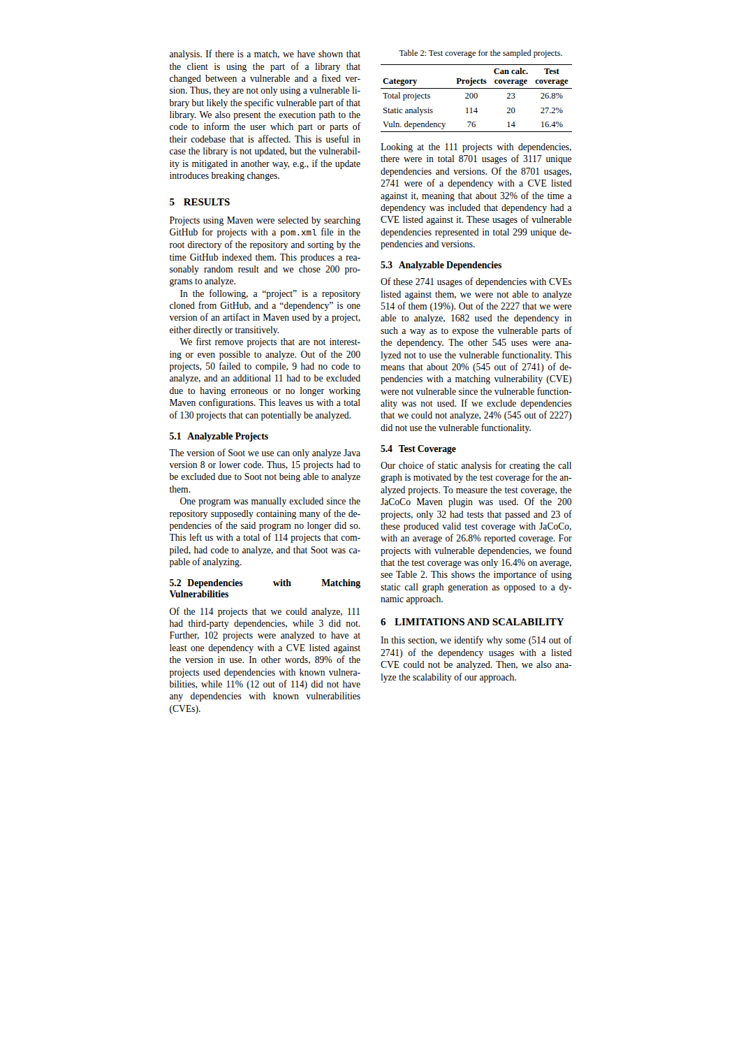analysis. If there is a match, we have shown that the client is using the part of a library that changed between a vulnerable and a fixed version. Thus, they are not only using a vulnerable library but likely the specific vulnerable part of that library. We also present the execution path to the code to inform the user which part or parts of their codebase that is affected. This is useful in case the library is not updated, but the vulnerability is mitigated in another way, e.g., if the update introduces breaking changes.
5 RESULTS
Projects using Maven were selected by searching GitHub for projects with a pom.xml file in the root directory of the repository and sorting by the time GitHub indexed them. This produces a reasonably random result and we chose 200 programs to analyze.
In the following, a “project” is a repository cloned from GitHub, and a “dependency” is one version of an artifact in Maven used by a project, either directly or transitively.
We first remove projects that are not interesting or even possible to analyze. Out of the 200 projects, 50 failed to compile, 9 had no code to analyze, and an additional 11 had to be excluded due to having erroneous or no longer working Maven configurations. This leaves us with a total of 130 projects that can potentially be analyzed.
5.1 Analyzable Projects
The version of Soot we use can only analyze Java version 8 or lower code. Thus, 15 projects had to be excluded due to Soot not being able to analyze them.
One program was manually excluded since the repository supposedly containing many of the dependencies of the said program no longer did so. This left us with a total of 114 projects that compiled, had code to analyze, and that Soot was capable of analyzing.
5.2 Dependencies with Matching Vulnerabilities
Of the 114 projects that we could analyze, 111 had third-party dependencies, while 3 did not. Further, 102 projects were analyzed to have at least one dependency with a CVE listed against the version in use. In other words, 89% of the projects used dependencies with known vulnerabilities, while 11% (12 out of 114) did not have any dependencies with known vulnerabilities (CVEs).
Table 2: Test coverage for the sampled projects.
| Category | Projects | Can calc. coverage | Test coverage |
| --- | --- | --- | --- |
| Total projects | 200 | 23 | 26.8% |
| Static analysis | 114 | 20 | 27.2% |
| Vuln. dependency | 76 | 14 | 16.4% |
Looking at the 111 projects with dependencies, there were in total 8701 usages of 3117 unique dependencies and versions. Of the 8701 usages, 2741 were of a dependency with a CVE listed against it, meaning that about 32% of the time a dependency was included that dependency had a CVE listed against it. These usages of vulnerable dependencies represented in total 299 unique dependencies and versions.
5.3 Analyzable Dependencies
Of these 2741 usages of dependencies with CVEs listed against them, we were not able to analyze 514 of them (19%). Out of the 2227 that we were able to analyze, 1682 used the dependency in such a way as to expose the vulnerable parts of the dependency. The other 545 uses were analyzed not to use the vulnerable functionality. This means that about 20% (545 out of 2741) of dependencies with a matching vulnerability (CVE) were not vulnerable since the vulnerable functionality was not used. If we exclude dependencies that we could not analyze, 24% (545 out of 2227) did not use the vulnerable functionality.
5.4 Test Coverage
Our choice of static analysis for creating the call graph is motivated by the test coverage for the analyzed projects. To measure the test coverage, the JaCoCo Maven plugin was used. Of the 200 projects, only 32 had tests that passed and 23 of these produced valid test coverage with JaCoCo, with an average of 26.8% reported coverage. For projects with vulnerable dependencies, we found that the test coverage was only 16.4% on average, see Table 2. This shows the importance of using static call graph generation as opposed to a dynamic approach.
6 LIMITATIONS AND SCALABILITY
In this section, we identify why some (514 out of 2741) of the dependency usages with a listed CVE could not be analyzed. Then, we also analyze the scalability of our approach.